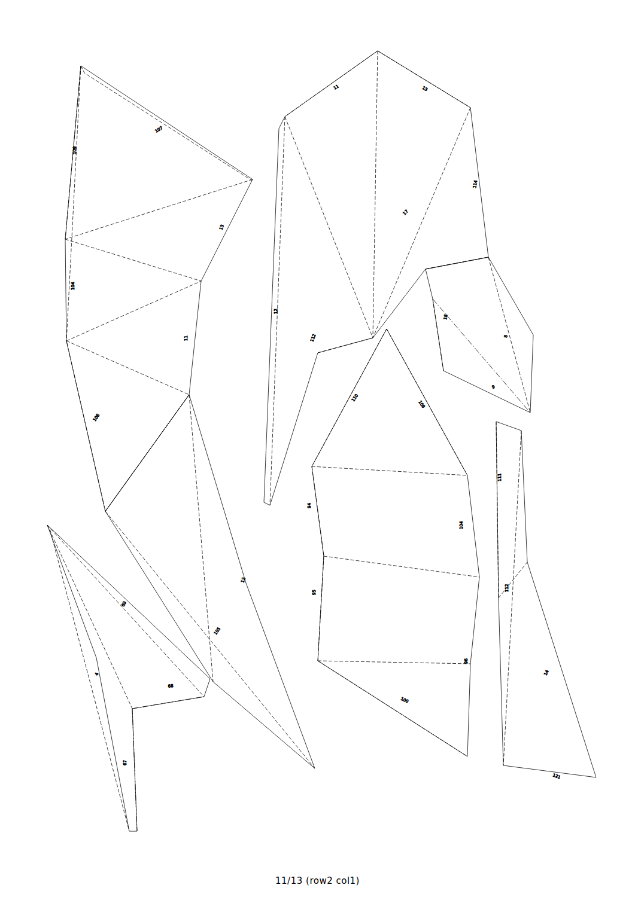109 107 13 104 11 106 12 105 69 4 68 67 11 13 114 17 12 112 18 8 9 110 109 94 104 95 96 100 111 112 14 121
11/13 (row2 col1)